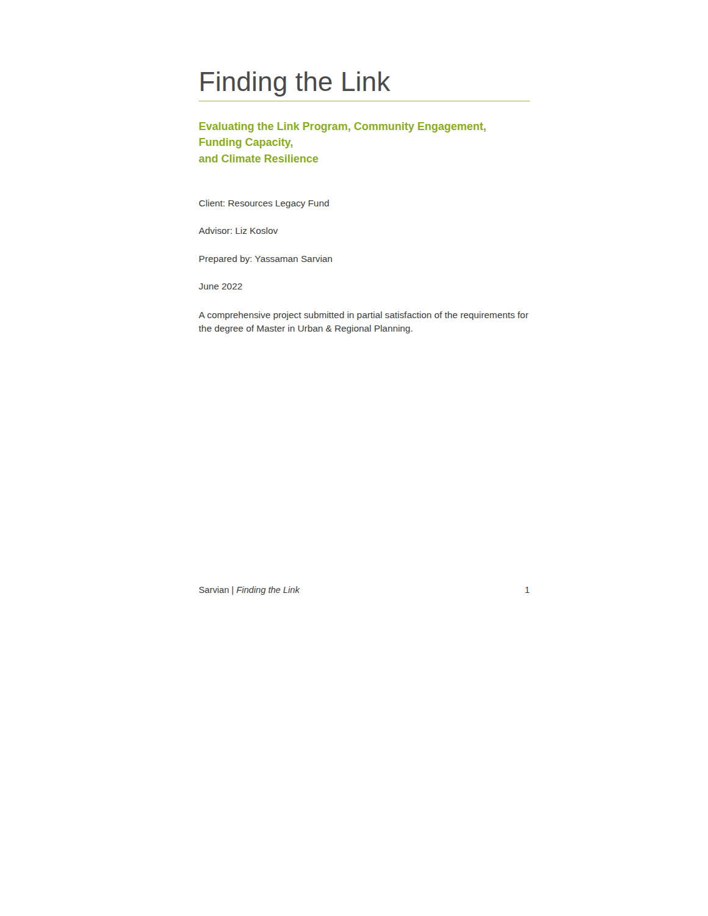Finding the Link
Evaluating the Link Program, Community Engagement, Funding Capacity,
and Climate Resilience
Client: Resources Legacy Fund
Advisor: Liz Koslov
Prepared by: Yassaman Sarvian
June 2022
A comprehensive project submitted in partial satisfaction of the requirements for the degree of Master in Urban & Regional Planning.
Sarvian | Finding the Link
1